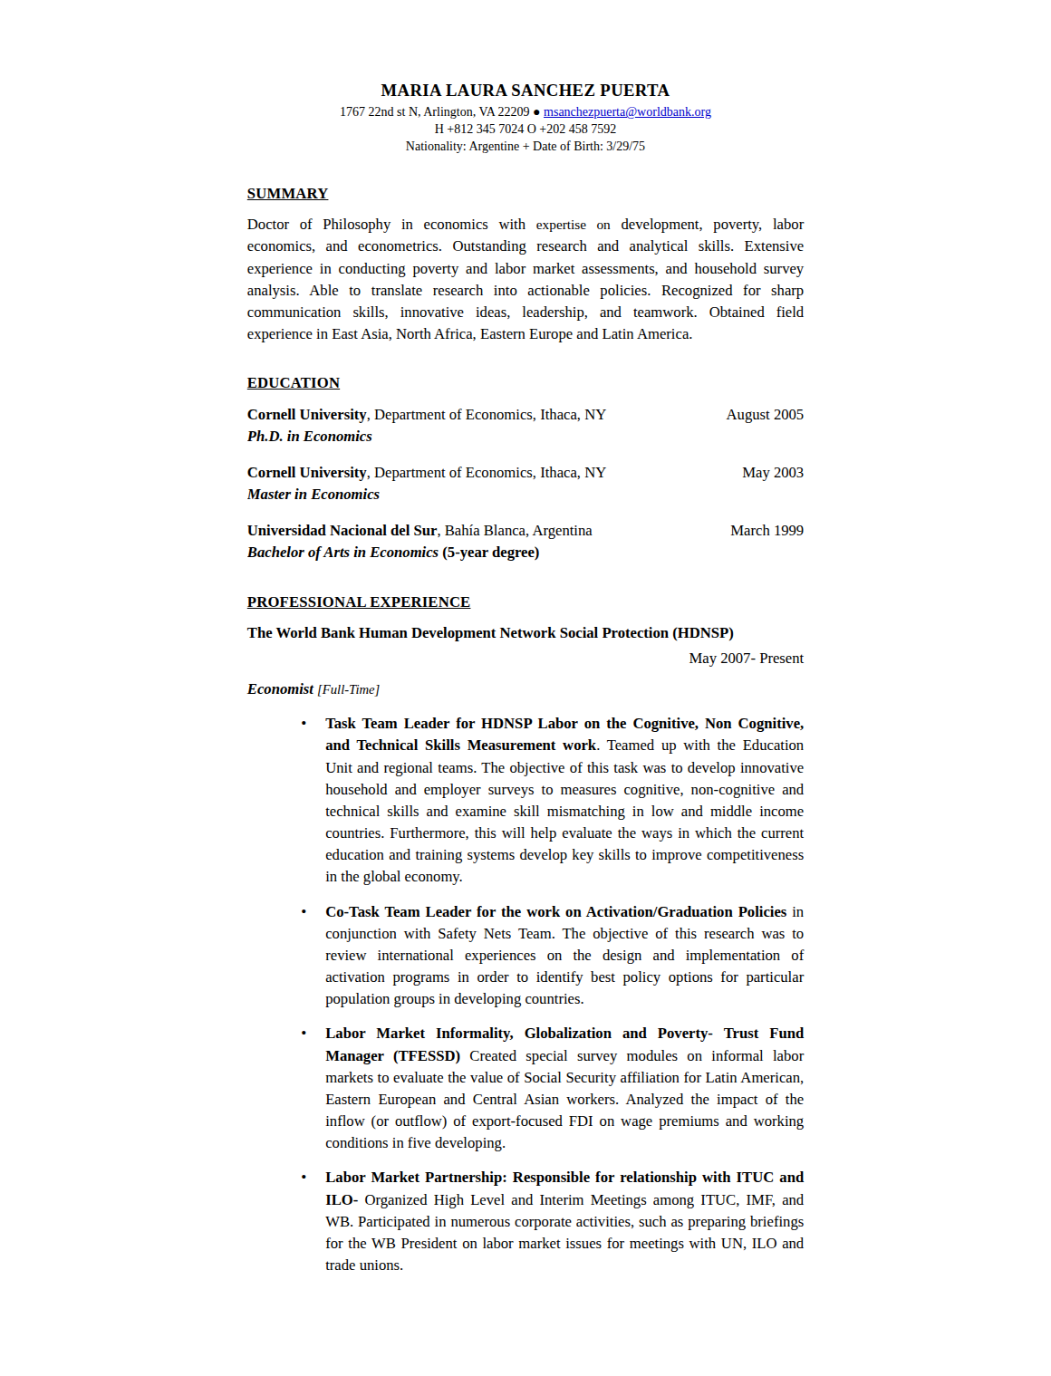MARIA LAURA SANCHEZ PUERTA
1767 22nd st N, Arlington, VA 22209 ● msanchezpuerta@worldbank.org
H +812 345 7024 O +202 458 7592
Nationality: Argentine + Date of Birth: 3/29/75
SUMMARY
Doctor of Philosophy in economics with expertise on development, poverty, labor economics, and econometrics. Outstanding research and analytical skills. Extensive experience in conducting poverty and labor market assessments, and household survey analysis. Able to translate research into actionable policies. Recognized for sharp communication skills, innovative ideas, leadership, and teamwork. Obtained field experience in East Asia, North Africa, Eastern Europe and Latin America.
EDUCATION
Cornell University, Department of Economics, Ithaca, NY
August 2005
Ph.D. in Economics
Cornell University, Department of Economics, Ithaca, NY
May 2003
Master in Economics
Universidad Nacional del Sur, Bahía Blanca, Argentina
March 1999
Bachelor of Arts in Economics (5-year degree)
PROFESSIONAL EXPERIENCE
The World Bank Human Development Network Social Protection (HDNSP)
May 2007- Present
Economist [Full-Time]
Task Team Leader for HDNSP Labor on the Cognitive, Non Cognitive, and Technical Skills Measurement work. Teamed up with the Education Unit and regional teams. The objective of this task was to develop innovative household and employer surveys to measures cognitive, non-cognitive and technical skills and examine skill mismatching in low and middle income countries. Furthermore, this will help evaluate the ways in which the current education and training systems develop key skills to improve competitiveness in the global economy.
Co-Task Team Leader for the work on Activation/Graduation Policies in conjunction with Safety Nets Team. The objective of this research was to review international experiences on the design and implementation of activation programs in order to identify best policy options for particular population groups in developing countries.
Labor Market Informality, Globalization and Poverty- Trust Fund Manager (TFESSD) Created special survey modules on informal labor markets to evaluate the value of Social Security affiliation for Latin American, Eastern European and Central Asian workers. Analyzed the impact of the inflow (or outflow) of export-focused FDI on wage premiums and working conditions in five developing.
Labor Market Partnership: Responsible for relationship with ITUC and ILO- Organized High Level and Interim Meetings among ITUC, IMF, and WB. Participated in numerous corporate activities, such as preparing briefings for the WB President on labor market issues for meetings with UN, ILO and trade unions.